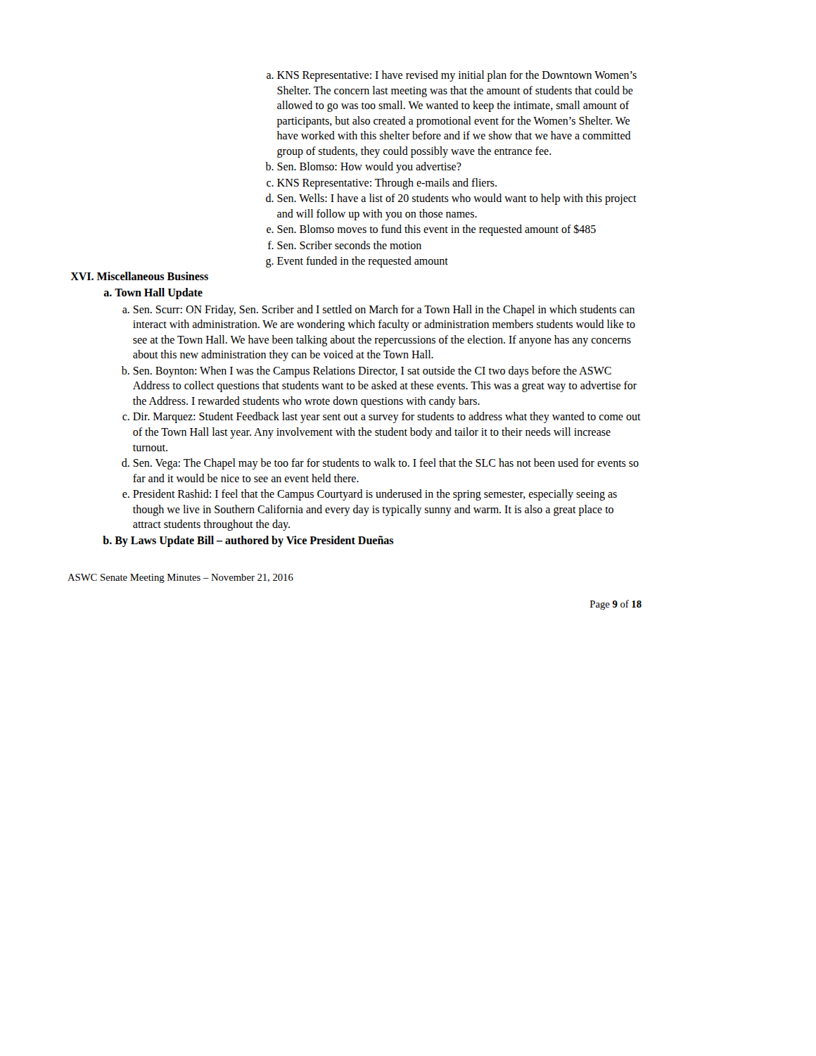KNS Representative: I have revised my initial plan for the Downtown Women’s Shelter. The concern last meeting was that the amount of students that could be allowed to go was too small. We wanted to keep the intimate, small amount of participants, but also created a promotional event for the Women’s Shelter. We have worked with this shelter before and if we show that we have a committed group of students, they could possibly wave the entrance fee.
Sen. Blomso: How would you advertise?
KNS Representative: Through e-mails and fliers.
Sen. Wells: I have a list of 20 students who would want to help with this project and will follow up with you on those names.
Sen. Blomso moves to fund this event in the requested amount of $485
Sen. Scriber seconds the motion
Event funded in the requested amount
Miscellaneous Business
Town Hall Update
Sen. Scurr: ON Friday, Sen. Scriber and I settled on March for a Town Hall in the Chapel in which students can interact with administration. We are wondering which faculty or administration members students would like to see at the Town Hall. We have been talking about the repercussions of the election. If anyone has any concerns about this new administration they can be voiced at the Town Hall.
Sen. Boynton: When I was the Campus Relations Director, I sat outside the CI two days before the ASWC Address to collect questions that students want to be asked at these events. This was a great way to advertise for the Address. I rewarded students who wrote down questions with candy bars.
Dir. Marquez: Student Feedback last year sent out a survey for students to address what they wanted to come out of the Town Hall last year. Any involvement with the student body and tailor it to their needs will increase turnout.
Sen. Vega: The Chapel may be too far for students to walk to. I feel that the SLC has not been used for events so far and it would be nice to see an event held there.
President Rashid: I feel that the Campus Courtyard is underused in the spring semester, especially seeing as though we live in Southern California and every day is typically sunny and warm. It is also a great place to attract students throughout the day.
By Laws Update Bill – authored by Vice President Dueñas
ASWC Senate Meeting Minutes – November 21, 2016
Page 9 of 18